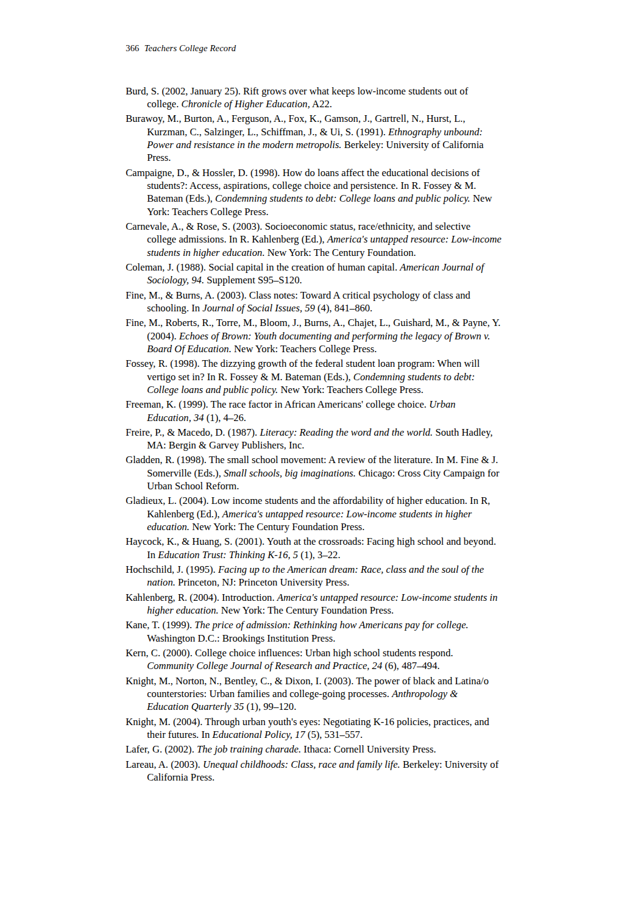366 Teachers College Record
Burd, S. (2002, January 25). Rift grows over what keeps low-income students out of college. Chronicle of Higher Education, A22.
Burawoy, M., Burton, A., Ferguson, A., Fox, K., Gamson, J., Gartrell, N., Hurst, L., Kurzman, C., Salzinger, L., Schiffman, J., & Ui, S. (1991). Ethnography unbound: Power and resistance in the modern metropolis. Berkeley: University of California Press.
Campaigne, D., & Hossler, D. (1998). How do loans affect the educational decisions of students?: Access, aspirations, college choice and persistence. In R. Fossey & M. Bateman (Eds.), Condemning students to debt: College loans and public policy. New York: Teachers College Press.
Carnevale, A., & Rose, S. (2003). Socioeconomic status, race/ethnicity, and selective college admissions. In R. Kahlenberg (Ed.), America's untapped resource: Low-income students in higher education. New York: The Century Foundation.
Coleman, J. (1988). Social capital in the creation of human capital. American Journal of Sociology, 94. Supplement S95–S120.
Fine, M., & Burns, A. (2003). Class notes: Toward A critical psychology of class and schooling. In Journal of Social Issues, 59 (4), 841–860.
Fine, M., Roberts, R., Torre, M., Bloom, J., Burns, A., Chajet, L., Guishard, M., & Payne, Y. (2004). Echoes of Brown: Youth documenting and performing the legacy of Brown v. Board Of Education. New York: Teachers College Press.
Fossey, R. (1998). The dizzying growth of the federal student loan program: When will vertigo set in? In R. Fossey & M. Bateman (Eds.), Condemning students to debt: College loans and public policy. New York: Teachers College Press.
Freeman, K. (1999). The race factor in African Americans' college choice. Urban Education, 34 (1), 4–26.
Freire, P., & Macedo, D. (1987). Literacy: Reading the word and the world. South Hadley, MA: Bergin & Garvey Publishers, Inc.
Gladden, R. (1998). The small school movement: A review of the literature. In M. Fine & J. Somerville (Eds.), Small schools, big imaginations. Chicago: Cross City Campaign for Urban School Reform.
Gladieux, L. (2004). Low income students and the affordability of higher education. In R, Kahlenberg (Ed.), America's untapped resource: Low-income students in higher education. New York: The Century Foundation Press.
Haycock, K., & Huang, S. (2001). Youth at the crossroads: Facing high school and beyond. In Education Trust: Thinking K-16, 5 (1), 3–22.
Hochschild, J. (1995). Facing up to the American dream: Race, class and the soul of the nation. Princeton, NJ: Princeton University Press.
Kahlenberg, R. (2004). Introduction. America's untapped resource: Low-income students in higher education. New York: The Century Foundation Press.
Kane, T. (1999). The price of admission: Rethinking how Americans pay for college. Washington D.C.: Brookings Institution Press.
Kern, C. (2000). College choice influences: Urban high school students respond. Community College Journal of Research and Practice, 24 (6), 487–494.
Knight, M., Norton, N., Bentley, C., & Dixon, I. (2003). The power of black and Latina/o counterstories: Urban families and college-going processes. Anthropology & Education Quarterly 35 (1), 99–120.
Knight, M. (2004). Through urban youth's eyes: Negotiating K-16 policies, practices, and their futures. In Educational Policy, 17 (5), 531–557.
Lafer, G. (2002). The job training charade. Ithaca: Cornell University Press.
Lareau, A. (2003). Unequal childhoods: Class, race and family life. Berkeley: University of California Press.